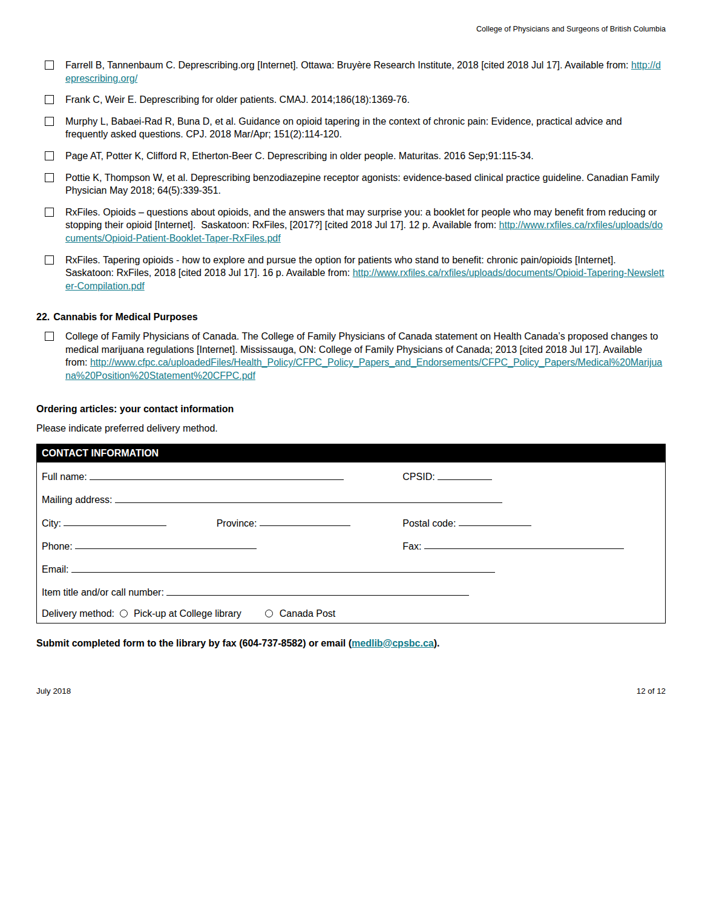College of Physicians and Surgeons of British Columbia
Farrell B, Tannenbaum C. Deprescribing.org [Internet]. Ottawa: Bruyère Research Institute, 2018 [cited 2018 Jul 17]. Available from: http://deprescribing.org/
Frank C, Weir E. Deprescribing for older patients. CMAJ. 2014;186(18):1369-76.
Murphy L, Babaei-Rad R, Buna D, et al. Guidance on opioid tapering in the context of chronic pain: Evidence, practical advice and frequently asked questions. CPJ. 2018 Mar/Apr; 151(2):114-120.
Page AT, Potter K, Clifford R, Etherton-Beer C. Deprescribing in older people. Maturitas. 2016 Sep;91:115-34.
Pottie K, Thompson W, et al. Deprescribing benzodiazepine receptor agonists: evidence-based clinical practice guideline. Canadian Family Physician May 2018; 64(5):339-351.
RxFiles. Opioids – questions about opioids, and the answers that may surprise you: a booklet for people who may benefit from reducing or stopping their opioid [Internet]. Saskatoon: RxFiles, [2017?] [cited 2018 Jul 17]. 12 p. Available from: http://www.rxfiles.ca/rxfiles/uploads/documents/Opioid-Patient-Booklet-Taper-RxFiles.pdf
RxFiles. Tapering opioids - how to explore and pursue the option for patients who stand to benefit: chronic pain/opioids [Internet]. Saskatoon: RxFiles, 2018 [cited 2018 Jul 17]. 16 p. Available from: http://www.rxfiles.ca/rxfiles/uploads/documents/Opioid-Tapering-Newsletter-Compilation.pdf
22. Cannabis for Medical Purposes
College of Family Physicians of Canada. The College of Family Physicians of Canada statement on Health Canada’s proposed changes to medical marijuana regulations [Internet]. Mississauga, ON: College of Family Physicians of Canada; 2013 [cited 2018 Jul 17]. Available from: http://www.cfpc.ca/uploadedFiles/Health_Policy/CFPC_Policy_Papers_and_Endorsements/CFPC_Policy_Papers/Medical%20Marijuana%20Position%20Statement%20CFPC.pdf
Ordering articles: your contact information
Please indicate preferred delivery method.
CONTACT INFORMATION
| Full name: | CPSID: |
| Mailing address: |
| City: | Province: | Postal code: |
| Phone: | Fax: |
| Email: |
| Item title and/or call number: |
| Delivery method: Pick-up at College library Canada Post |
Submit completed form to the library by fax (604-737-8582) or email (medlib@cpsbc.ca).
July 2018 12 of 12